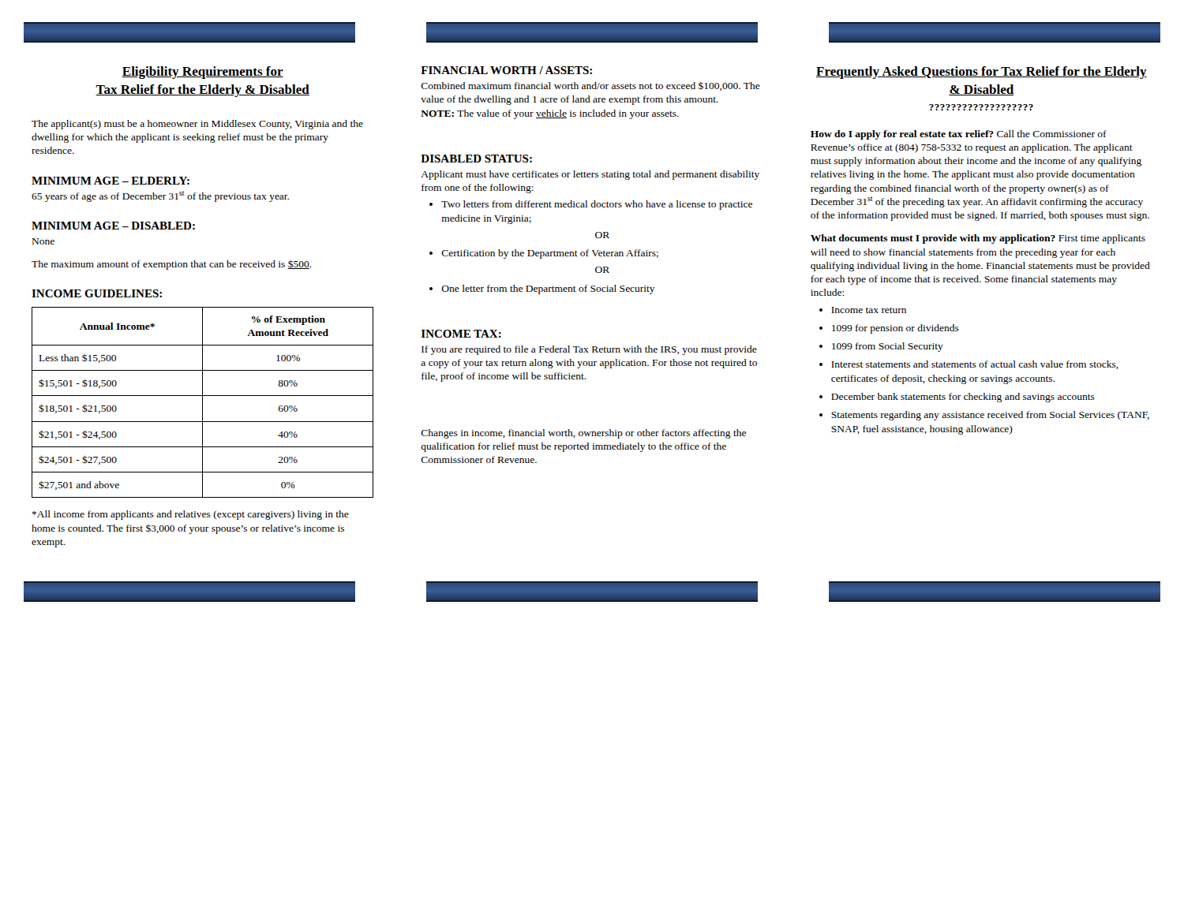Eligibility Requirements for Tax Relief for the Elderly & Disabled
The applicant(s) must be a homeowner in Middlesex County, Virginia and the dwelling for which the applicant is seeking relief must be the primary residence.
MINIMUM AGE – ELDERLY:
65 years of age as of December 31st of the previous tax year.
MINIMUM AGE – DISABLED:
None
The maximum amount of exemption that can be received is $500.
INCOME GUIDELINES:
| Annual Income* | % of Exemption Amount Received |
| --- | --- |
| Less than $15,500 | 100% |
| $15,501 - $18,500 | 80% |
| $18,501 - $21,500 | 60% |
| $21,501 - $24,500 | 40% |
| $24,501 - $27,500 | 20% |
| $27,501 and above | 0% |
*All income from applicants and relatives (except caregivers) living in the home is counted. The first $3,000 of your spouse’s or relative’s income is exempt.
FINANCIAL WORTH / ASSETS:
Combined maximum financial worth and/or assets not to exceed $100,000. The value of the dwelling and 1 acre of land are exempt from this amount.
NOTE: The value of your vehicle is included in your assets.
DISABLED STATUS:
Applicant must have certificates or letters stating total and permanent disability from one of the following:
Two letters from different medical doctors who have a license to practice medicine in Virginia; OR
Certification by the Department of Veteran Affairs; OR
One letter from the Department of Social Security
INCOME TAX:
If you are required to file a Federal Tax Return with the IRS, you must provide a copy of your tax return along with your application. For those not required to file, proof of income will be sufficient.
Changes in income, financial worth, ownership or other factors affecting the qualification for relief must be reported immediately to the office of the Commissioner of Revenue.
Frequently Asked Questions for Tax Relief for the Elderly & Disabled
???????????????????
How do I apply for real estate tax relief? Call the Commissioner of Revenue’s office at (804) 758-5332 to request an application. The applicant must supply information about their income and the income of any qualifying relatives living in the home. The applicant must also provide documentation regarding the combined financial worth of the property owner(s) as of December 31st of the preceding tax year. An affidavit confirming the accuracy of the information provided must be signed. If married, both spouses must sign.
What documents must I provide with my application? First time applicants will need to show financial statements from the preceding year for each qualifying individual living in the home. Financial statements must be provided for each type of income that is received. Some financial statements may include:
Income tax return
1099 for pension or dividends
1099 from Social Security
Interest statements and statements of actual cash value from stocks, certificates of deposit, checking or savings accounts.
December bank statements for checking and savings accounts
Statements regarding any assistance received from Social Services (TANF, SNAP, fuel assistance, housing allowance)